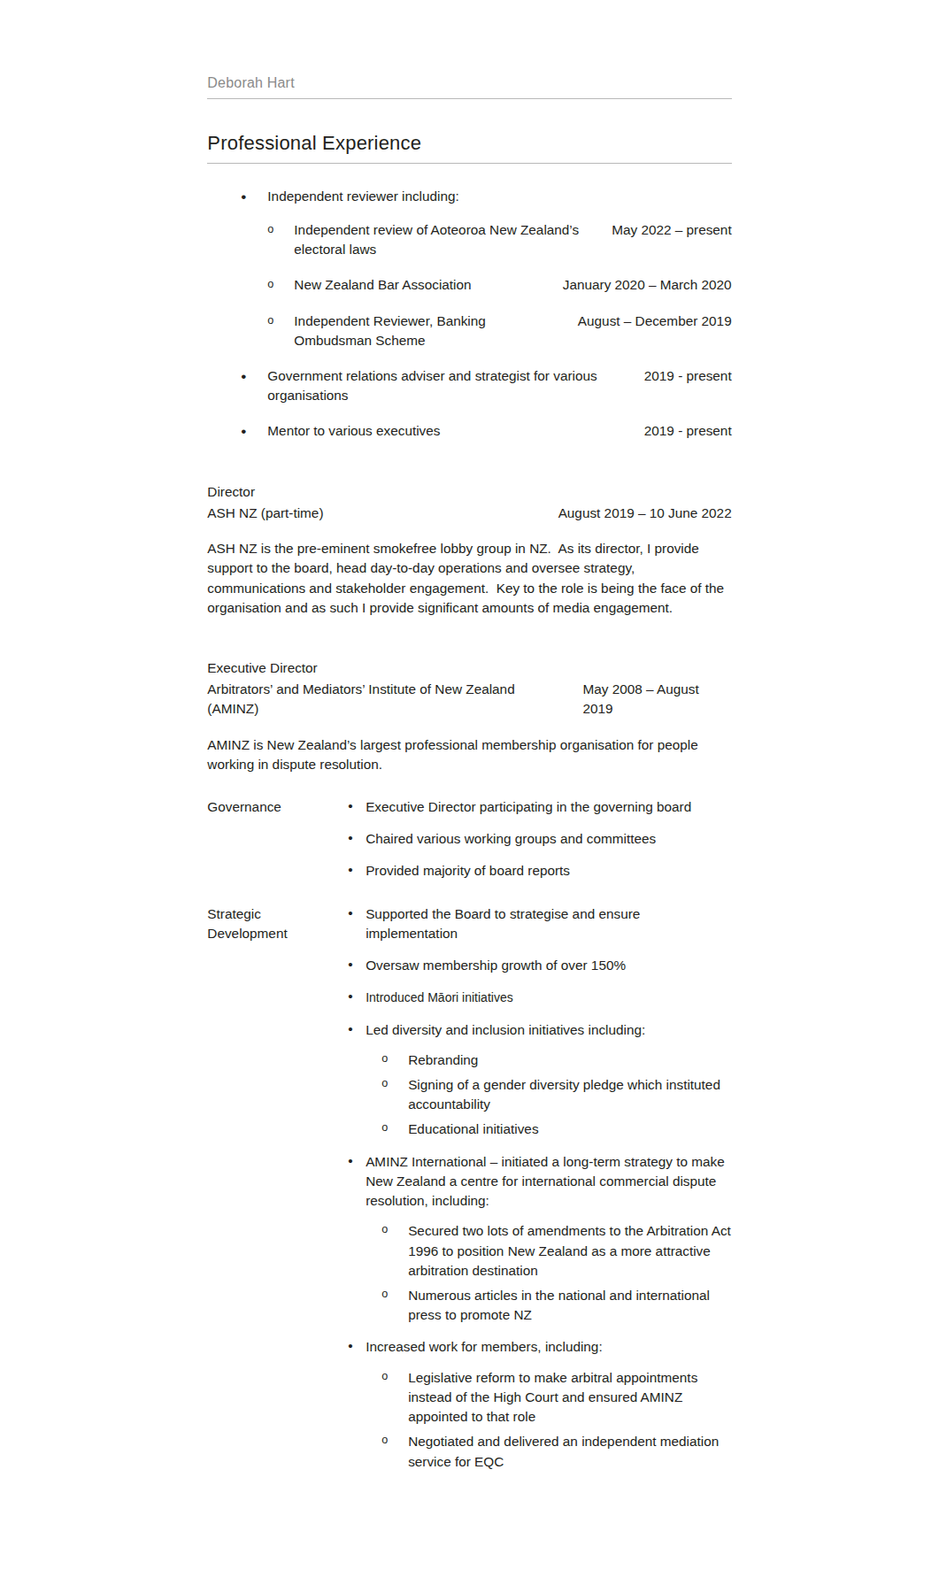Deborah Hart
Professional Experience
Independent reviewer including:
Independent review of Aoteoroa New Zealand’s electoral laws May 2022 – present
New Zealand Bar Association January 2020 – March 2020
Independent Reviewer, Banking Ombudsman Scheme August – December 2019
Government relations adviser and strategist for various organisations 2019 - present
Mentor to various executives 2019 - present
Director
ASH NZ (part-time) August 2019 – 10 June 2022
ASH NZ is the pre-eminent smokefree lobby group in NZ. As its director, I provide support to the board, head day-to-day operations and oversee strategy, communications and stakeholder engagement. Key to the role is being the face of the organisation and as such I provide significant amounts of media engagement.
Executive Director
Arbitrators’ and Mediators’ Institute of New Zealand (AMINZ) May 2008 – August 2019
AMINZ is New Zealand’s largest professional membership organisation for people working in dispute resolution.
| Governance | Executive Director participating in the governing board Chaired various working groups and committees Provided majority of board reports |
| Strategic Development | Supported the Board to strategise and ensure implementation Oversaw membership growth of over 150% Introduced Māori initiatives Led diversity and inclusion initiatives including: Rebranding Signing of a gender diversity pledge which instituted accountability Educational initiatives AMINZ International – initiated a long-term strategy to make New Zealand a centre for international commercial dispute resolution, including: Secured two lots of amendments to the Arbitration Act 1996 to position New Zealand as a more attractive arbitration destination Numerous articles in the national and international press to promote NZ Increased work for members, including: Legislative reform to make arbitral appointments instead of the High Court and ensured AMINZ appointed to that role Negotiated and delivered an independent mediation service for EQC |